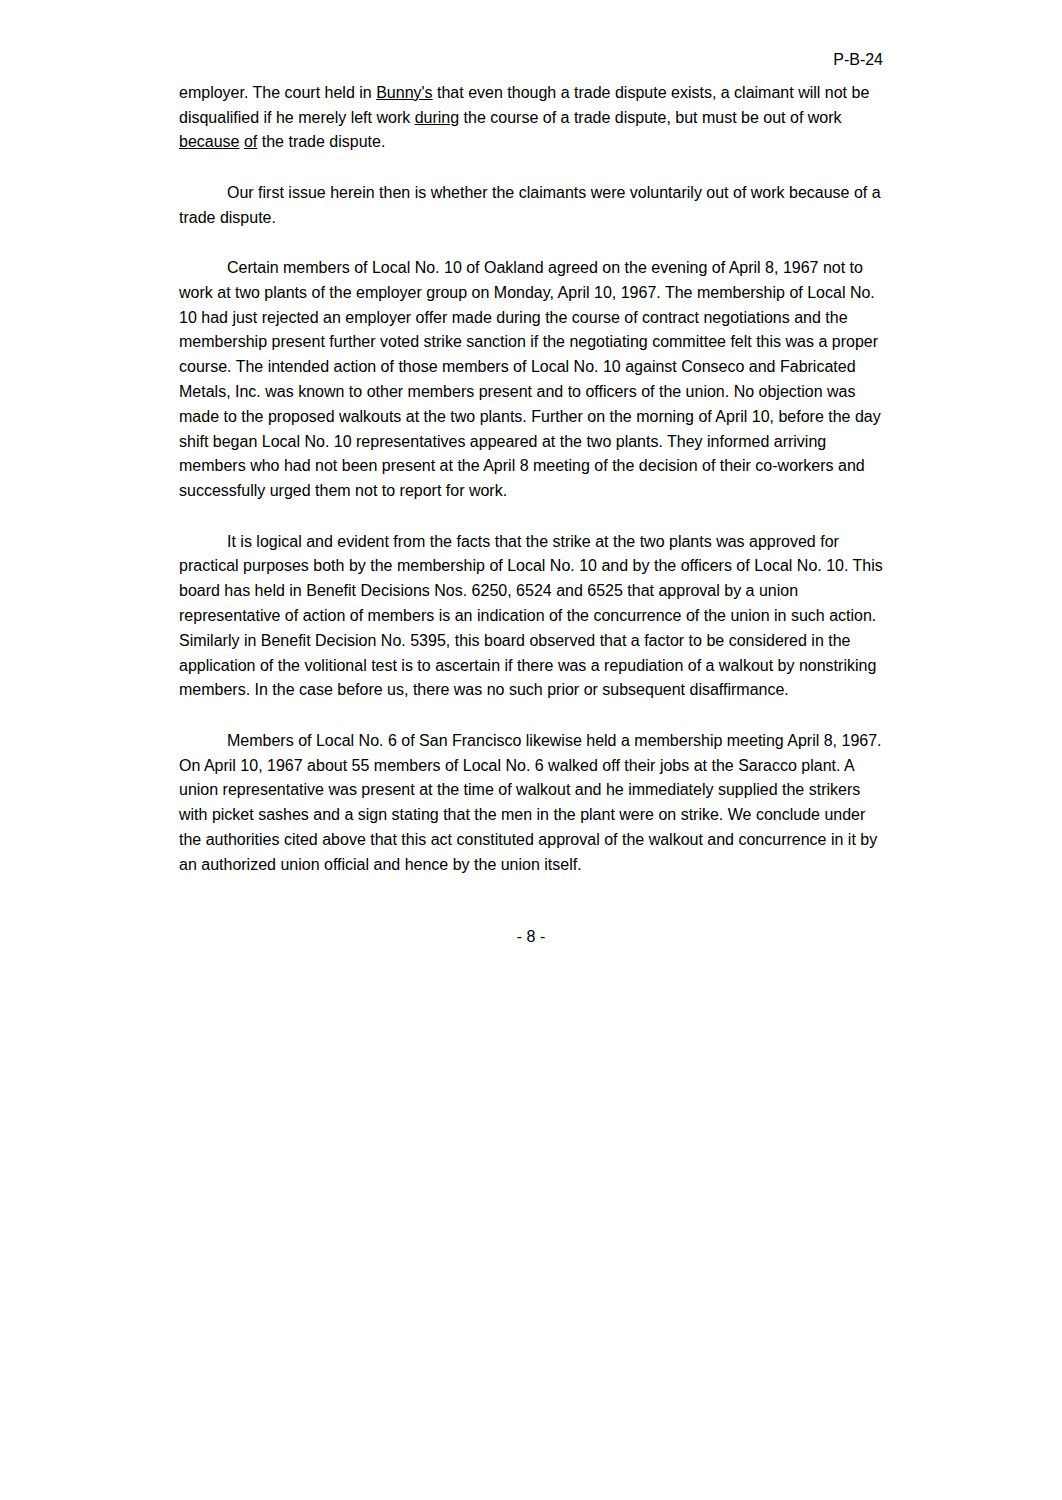P-B-24
employer. The court held in Bunny's that even though a trade dispute exists, a claimant will not be disqualified if he merely left work during the course of a trade dispute, but must be out of work because of the trade dispute.
Our first issue herein then is whether the claimants were voluntarily out of work because of a trade dispute.
Certain members of Local No. 10 of Oakland agreed on the evening of April 8, 1967 not to work at two plants of the employer group on Monday, April 10, 1967. The membership of Local No. 10 had just rejected an employer offer made during the course of contract negotiations and the membership present further voted strike sanction if the negotiating committee felt this was a proper course. The intended action of those members of Local No. 10 against Conseco and Fabricated Metals, Inc. was known to other members present and to officers of the union. No objection was made to the proposed walkouts at the two plants. Further on the morning of April 10, before the day shift began Local No. 10 representatives appeared at the two plants. They informed arriving members who had not been present at the April 8 meeting of the decision of their co-workers and successfully urged them not to report for work.
It is logical and evident from the facts that the strike at the two plants was approved for practical purposes both by the membership of Local No. 10 and by the officers of Local No. 10. This board has held in Benefit Decisions Nos. 6250, 6524 and 6525 that approval by a union representative of action of members is an indication of the concurrence of the union in such action. Similarly in Benefit Decision No. 5395, this board observed that a factor to be considered in the application of the volitional test is to ascertain if there was a repudiation of a walkout by nonstriking members. In the case before us, there was no such prior or subsequent disaffirmance.
Members of Local No. 6 of San Francisco likewise held a membership meeting April 8, 1967. On April 10, 1967 about 55 members of Local No. 6 walked off their jobs at the Saracco plant. A union representative was present at the time of walkout and he immediately supplied the strikers with picket sashes and a sign stating that the men in the plant were on strike. We conclude under the authorities cited above that this act constituted approval of the walkout and concurrence in it by an authorized union official and hence by the union itself.
- 8 -